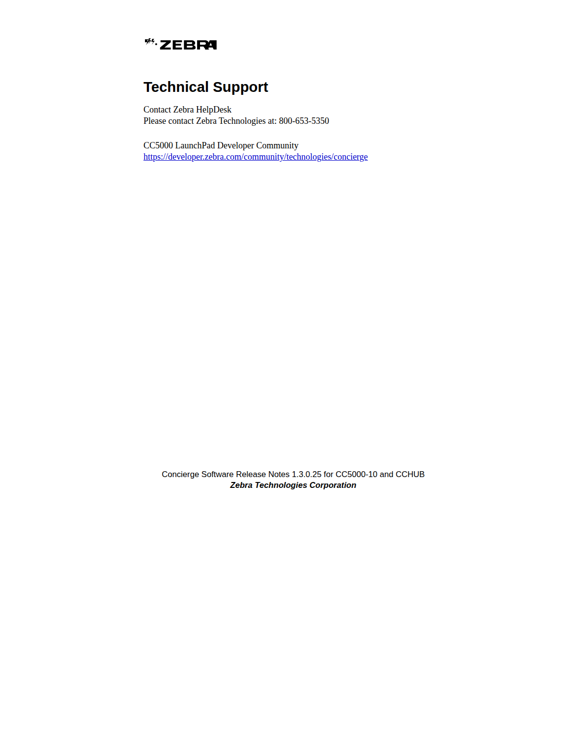Technical Support
Contact Zebra HelpDesk
Please contact Zebra Technologies at: 800-653-5350
CC5000 LaunchPad Developer Community
https://developer.zebra.com/community/technologies/concierge
Concierge Software Release Notes 1.3.0.25 for CC5000-10 and CCHUB
Zebra Technologies Corporation